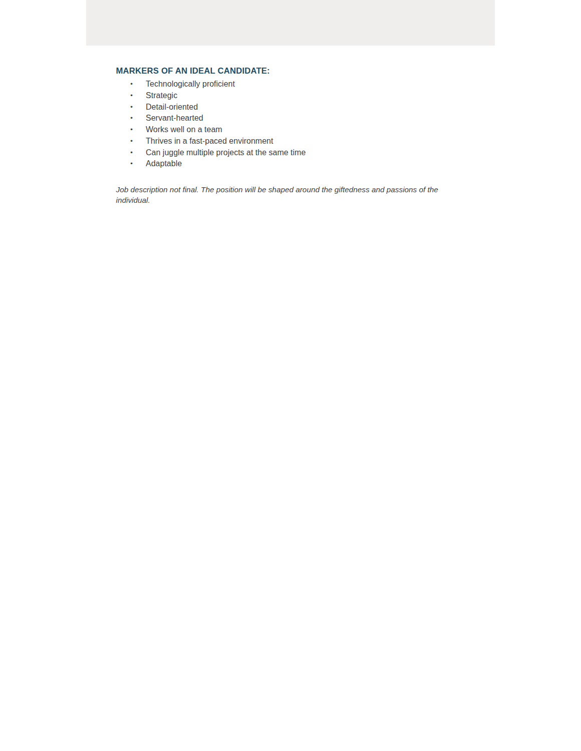MARKERS OF AN IDEAL CANDIDATE:
Technologically proficient
Strategic
Detail-oriented
Servant-hearted
Works well on a team
Thrives in a fast-paced environment
Can juggle multiple projects at the same time
Adaptable
Job description not final. The position will be shaped around the giftedness and passions of the individual.